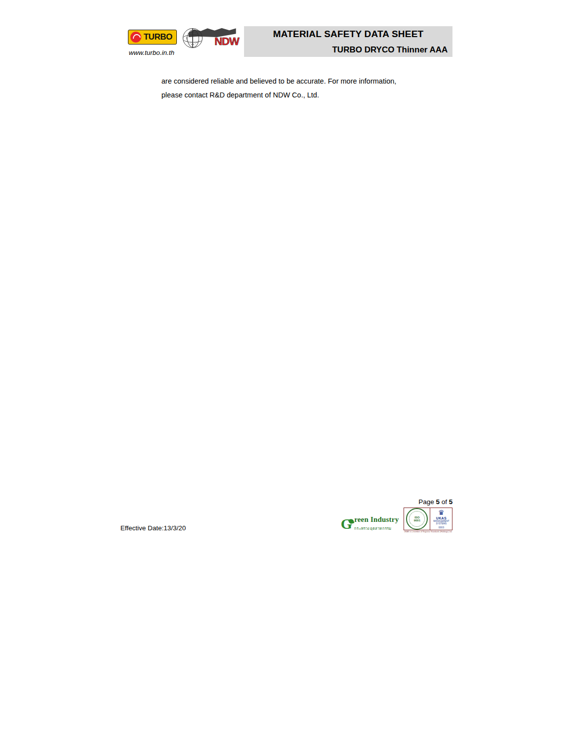TURBO
NDW
www.turbo.in.th
MATERIAL SAFETY DATA SHEET
TURBO DRYCO Thinner AAA
are considered reliable and believed to be accurate. For more information,
please contact R&D department of NDW Co., Ltd.
Effective Date:13/3/20
Page 5 of 5
G reen Industry
กระทรวงอุตสาหกรรม
ISO
9001
♛
UKAS
MANAGEMENT
SYSTEMS
0003
UKAS is a member of Registrar Standards (Holdings) Ltd.